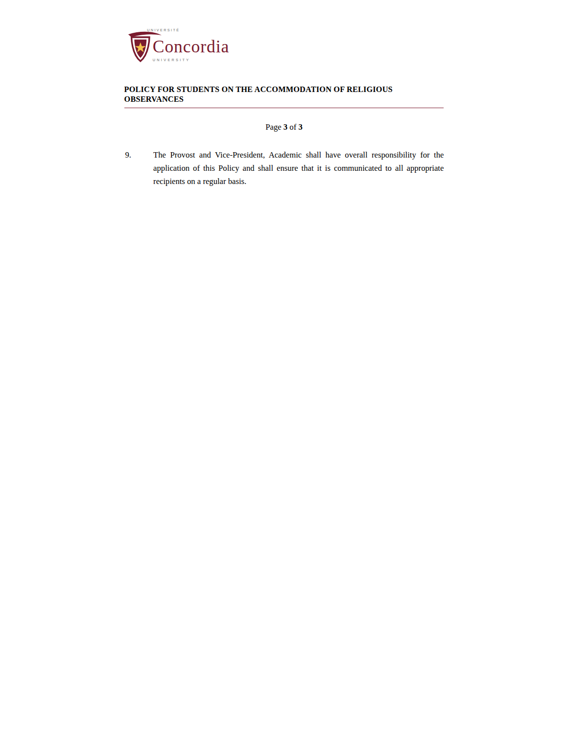UNIVERSITÉ Concordia UNIVERSITY
POLICY FOR STUDENTS ON THE ACCOMMODATION OF RELIGIOUS OBSERVANCES
Page 3 of 3
9.
The Provost and Vice-President, Academic shall have overall responsibility for the application of this Policy and shall ensure that it is communicated to all appropriate recipients on a regular basis.